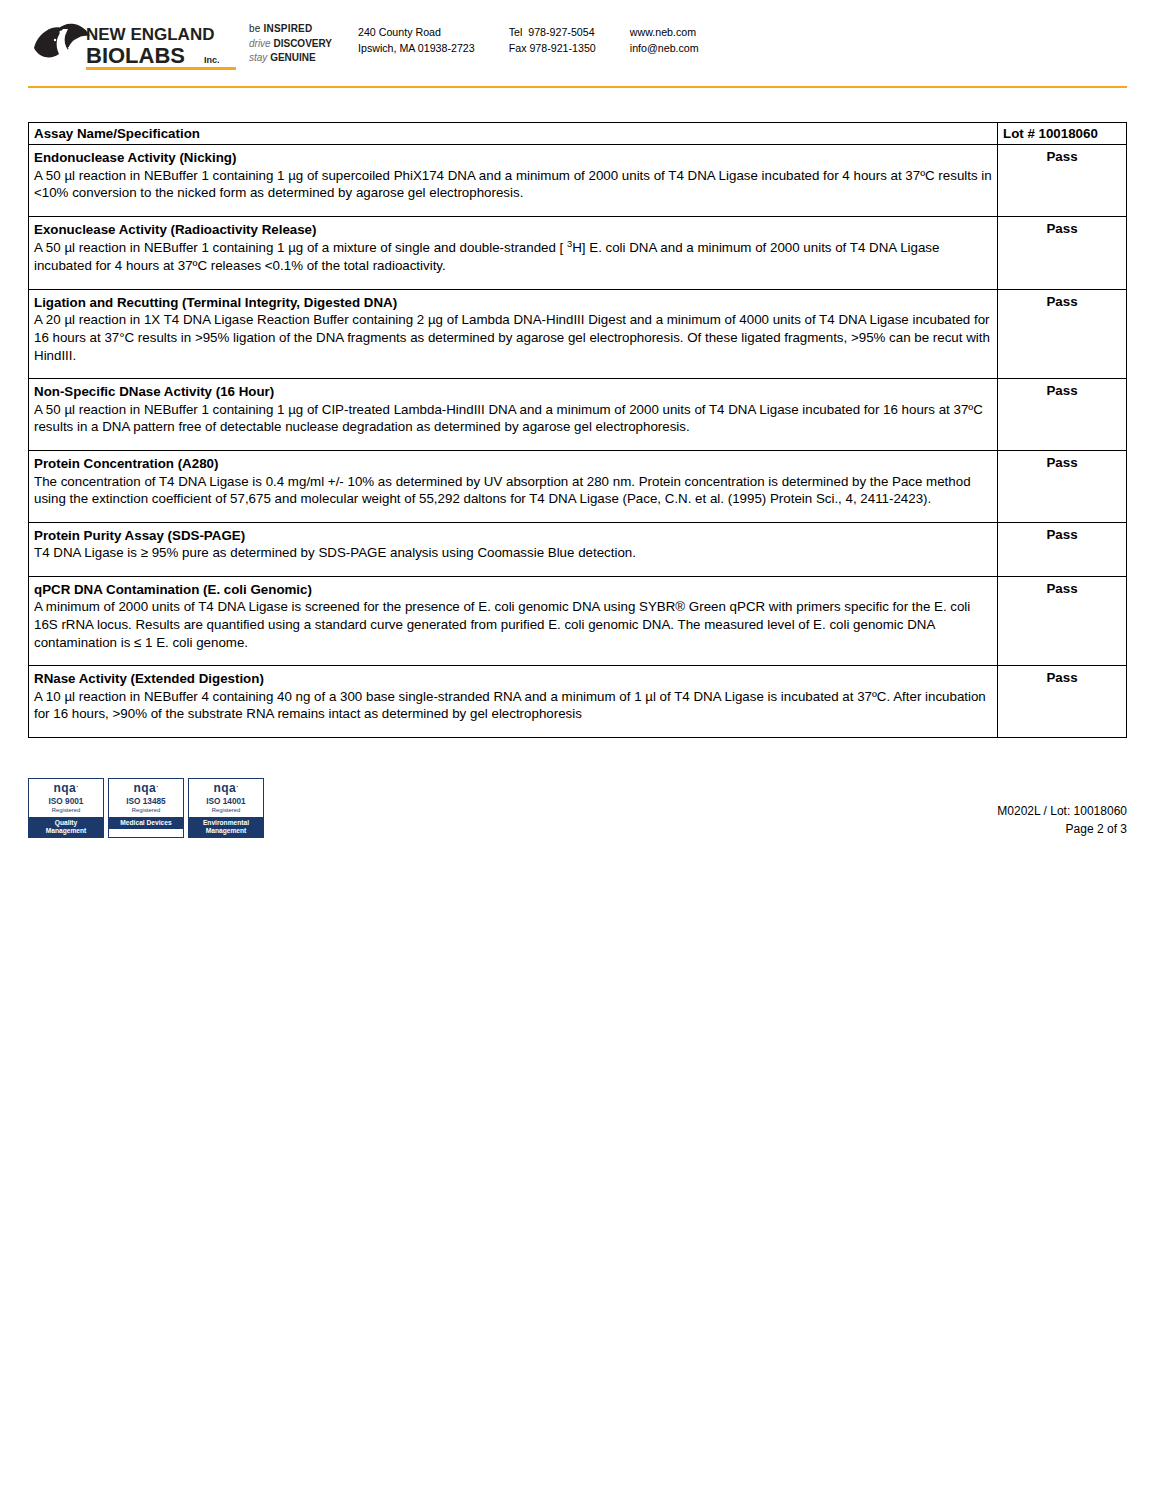NEW ENGLAND BIOLABS Inc.
be INSPIRED
drive DISCOVERY
stay GENUINE
240 County Road
Ipswich, MA 01938-2723
Tel 978-927-5054
Fax 978-921-1350
www.neb.com
info@neb.com
| Assay Name/Specification | Lot # 10018060 |
| --- | --- |
| Endonuclease Activity (Nicking) A 50 µl reaction in NEBuffer 1 containing 1 µg of supercoiled PhiX174 DNA and a minimum of 2000 units of T4 DNA Ligase incubated for 4 hours at 37ºC results in <10% conversion to the nicked form as determined by agarose gel electrophoresis. | Pass |
| Exonuclease Activity (Radioactivity Release) A 50 µl reaction in NEBuffer 1 containing 1 µg of a mixture of single and double-stranded [ 3 H] E. coli DNA and a minimum of 2000 units of T4 DNA Ligase incubated for 4 hours at 37ºC releases <0.1% of the total radioactivity. | Pass |
| Ligation and Recutting (Terminal Integrity, Digested DNA) A 20 µl reaction in 1X T4 DNA Ligase Reaction Buffer containing 2 µg of Lambda DNA-HindIII Digest and a minimum of 4000 units of T4 DNA Ligase incubated for 16 hours at 37°C results in >95% ligation of the DNA fragments as determined by agarose gel electrophoresis. Of these ligated fragments, >95% can be recut with HindIII. | Pass |
| Non-Specific DNase Activity (16 Hour) A 50 µl reaction in NEBuffer 1 containing 1 µg of CIP-treated Lambda-HindIII DNA and a minimum of 2000 units of T4 DNA Ligase incubated for 16 hours at 37ºC results in a DNA pattern free of detectable nuclease degradation as determined by agarose gel electrophoresis. | Pass |
| Protein Concentration (A280) The concentration of T4 DNA Ligase is 0.4 mg/ml +/- 10% as determined by UV absorption at 280 nm. Protein concentration is determined by the Pace method using the extinction coefficient of 57,675 and molecular weight of 55,292 daltons for T4 DNA Ligase (Pace, C.N. et al. (1995) Protein Sci., 4, 2411-2423). | Pass |
| Protein Purity Assay (SDS-PAGE) T4 DNA Ligase is ≥ 95% pure as determined by SDS-PAGE analysis using Coomassie Blue detection. | Pass |
| qPCR DNA Contamination (E. coli Genomic) A minimum of 2000 units of T4 DNA Ligase is screened for the presence of E. coli genomic DNA using SYBR® Green qPCR with primers specific for the E. coli 16S rRNA locus. Results are quantified using a standard curve generated from purified E. coli genomic DNA. The measured level of E. coli genomic DNA contamination is ≤ 1 E. coli genome. | Pass |
| RNase Activity (Extended Digestion) A 10 µl reaction in NEBuffer 4 containing 40 ng of a 300 base single-stranded RNA and a minimum of 1 µl of T4 DNA Ligase is incubated at 37ºC. After incubation for 16 hours, >90% of the substrate RNA remains intact as determined by gel electrophoresis | Pass |
nqa.
ISO 9001
Registered
Quality
Management
nqa.
ISO 13485
Registered
Medical Devices
nqa.
ISO 14001
Registered
Environmental
Management
M0202L / Lot: 10018060
Page 2 of 3